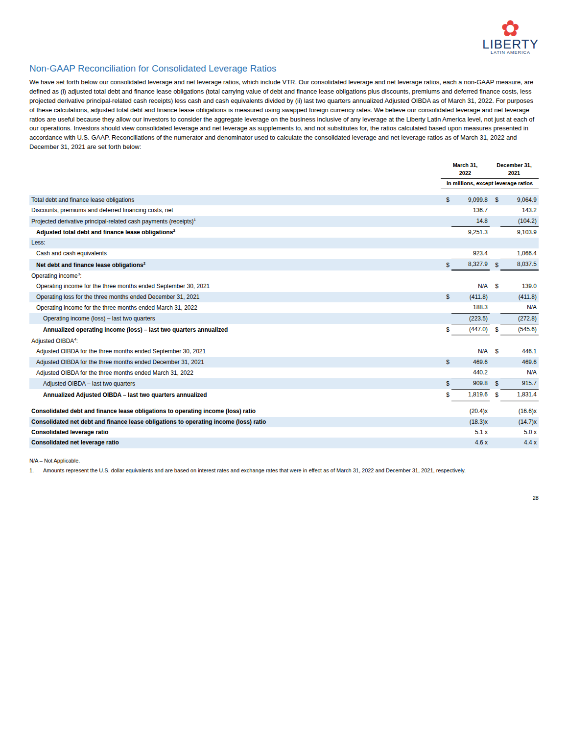✿
LIBERTY
LATIN AMERICA
Non-GAAP Reconciliation for Consolidated Leverage Ratios
We have set forth below our consolidated leverage and net leverage ratios, which include VTR. Our consolidated leverage and net leverage ratios, each a non-GAAP measure, are defined as (i) adjusted total debt and finance lease obligations (total carrying value of debt and finance lease obligations plus discounts, premiums and deferred finance costs, less projected derivative principal-related cash receipts) less cash and cash equivalents divided by (ii) last two quarters annualized Adjusted OIBDA as of March 31, 2022. For purposes of these calculations, adjusted total debt and finance lease obligations is measured using swapped foreign currency rates. We believe our consolidated leverage and net leverage ratios are useful because they allow our investors to consider the aggregate leverage on the business inclusive of any leverage at the Liberty Latin America level, not just at each of our operations. Investors should view consolidated leverage and net leverage as supplements to, and not substitutes for, the ratios calculated based upon measures presented in accordance with U.S. GAAP. Reconciliations of the numerator and denominator used to calculate the consolidated leverage and net leverage ratios as of March 31, 2022 and December 31, 2021 are set forth below:
| | March 31, 2022 | December 31, 2021 |
| --- | --- | --- |
| | in millions, except leverage ratios |
| Total debt and finance lease obligations | $ | 9,099.8 | $ | 9,064.9 |
| Discounts, premiums and deferred financing costs, net | | 136.7 | | 143.2 |
| Projected derivative principal-related cash payments (receipts) 1 | | 14.8 | | (104.2) |
| Adjusted total debt and finance lease obligations 2 | | 9,251.3 | | 9,103.9 |
| Less: | | | | |
| Cash and cash equivalents | | 923.4 | | 1,066.4 |
| Net debt and finance lease obligations 2 | $ | 8,327.9 | $ | 8,037.5 |
| Operating income 3 : | | | | |
| Operating income for the three months ended September 30, 2021 | | N/A | $ | 139.0 |
| Operating loss for the three months ended December 31, 2021 | $ | (411.8) | | (411.8) |
| Operating income for the three months ended March 31, 2022 | | 188.3 | | N/A |
| Operating income (loss) – last two quarters | | (223.5) | | (272.8) |
| Annualized operating income (loss) – last two quarters annualized | $ | (447.0) | $ | (545.6) |
| Adjusted OIBDA 4 : | | | | |
| Adjusted OIBDA for the three months ended September 30, 2021 | | N/A | $ | 446.1 |
| Adjusted OIBDA for the three months ended December 31, 2021 | $ | 469.6 | | 469.6 |
| Adjusted OIBDA for the three months ended March 31, 2022 | | 440.2 | | N/A |
| Adjusted OIBDA – last two quarters | $ | 909.8 | $ | 915.7 |
| Annualized Adjusted OIBDA – last two quarters annualized | $ | 1,819.6 | $ | 1,831.4 |
| Consolidated debt and finance lease obligations to operating income (loss) ratio | | (20.4)x | | (16.6)x |
| Consolidated net debt and finance lease obligations to operating income (loss) ratio | | (18.3)x | | (14.7)x |
| Consolidated leverage ratio | | 5.1 x | | 5.0 x |
| Consolidated net leverage ratio | | 4.6 x | | 4.4 x |
N/A – Not Applicable.
1. Amounts represent the U.S. dollar equivalents and are based on interest rates and exchange rates that were in effect as of March 31, 2022 and December 31, 2021, respectively.
28